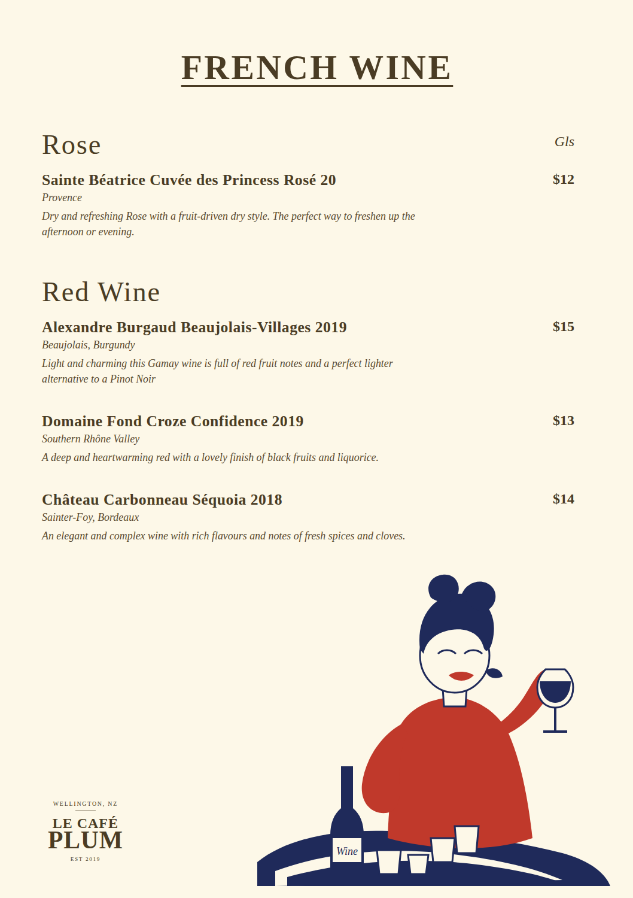FRENCH WINE
Gls
Rose
$12
Sainte Béatrice Cuvée des Princess Rosé 20
Provence
Dry and refreshing Rose with a fruit-driven dry style. The perfect way to freshen up the afternoon or evening.
Red Wine
$15
Alexandre Burgaud Beaujolais-Villages 2019
Beaujolais, Burgundy
Light and charming this Gamay wine is full of red fruit notes and a perfect lighter alternative to a Pinot Noir
$13
Domaine Fond Croze Confidence 2019
Southern Rhône Valley
A deep and heartwarming red with a lovely finish of black fruits and liquorice.
$14
Château Carbonneau Séquoia 2018
Sainter-Foy, Bordeaux
An elegant and complex wine with rich flavours and notes of fresh spices and cloves.
Wine
WELLINGTON, NZ
LE CAFÉ
PLUM
EST 2019